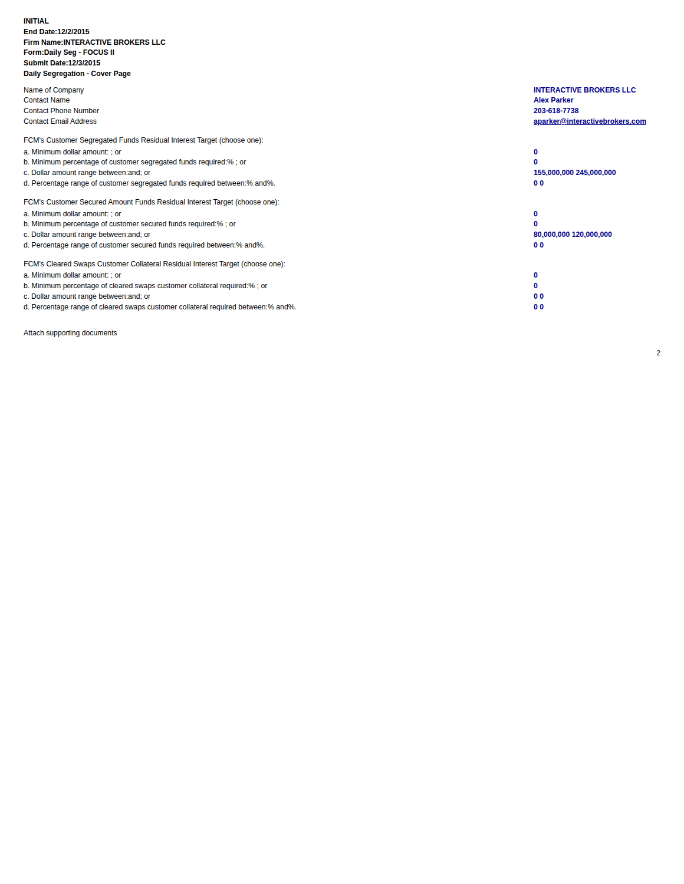INITIAL
End Date:12/2/2015
Firm Name:INTERACTIVE BROKERS LLC
Form:Daily Seg - FOCUS II
Submit Date:12/3/2015
Daily Segregation - Cover Page
Name of Company
INTERACTIVE BROKERS LLC
Contact Name
Alex Parker
Contact Phone Number
203-618-7738
Contact Email Address
aparker@interactivebrokers.com
FCM's Customer Segregated Funds Residual Interest Target (choose one):
a. Minimum dollar amount: ; or
0
b. Minimum percentage of customer segregated funds required:% ; or
0
c. Dollar amount range between:and; or
155,000,000 245,000,000
d. Percentage range of customer segregated funds required between:% and%.
0 0
FCM's Customer Secured Amount Funds Residual Interest Target (choose one):
a. Minimum dollar amount: ; or
0
b. Minimum percentage of customer secured funds required:% ; or
0
c. Dollar amount range between:and; or
80,000,000 120,000,000
d. Percentage range of customer secured funds required between:% and%.
0 0
FCM's Cleared Swaps Customer Collateral Residual Interest Target (choose one):
a. Minimum dollar amount: ; or
0
b. Minimum percentage of cleared swaps customer collateral required:% ; or
0
c. Dollar amount range between:and; or
0 0
d. Percentage range of cleared swaps customer collateral required between:% and%.
0 0
Attach supporting documents
2